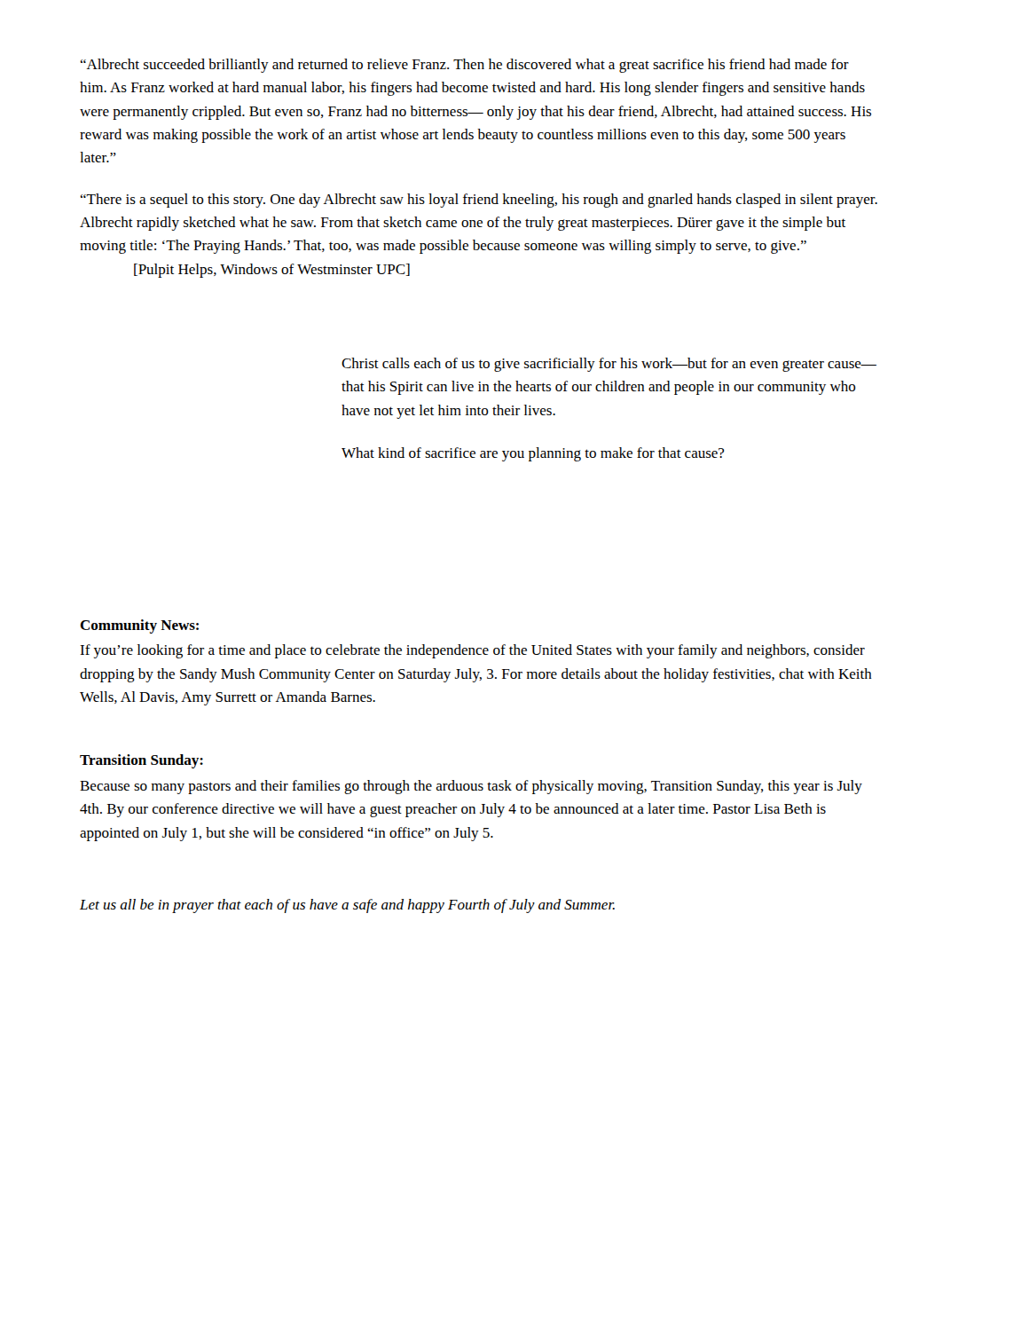“Albrecht succeeded brilliantly and returned to relieve Franz. Then he discovered what a great sacrifice his friend had made for him. As Franz worked at hard manual labor, his fingers had become twisted and hard. His long slender fingers and sensitive hands were permanently crippled. But even so, Franz had no bitterness— only joy that his dear friend, Albrecht, had attained success. His reward was making possible the work of an artist whose art lends beauty to countless millions even to this day, some 500 years later.”
“There is a sequel to this story. One day Albrecht saw his loyal friend kneeling, his rough and gnarled hands clasped in silent prayer. Albrecht rapidly sketched what he saw. From that sketch came one of the truly great masterpieces. Dürer gave it the simple but moving title: ‘The Praying Hands.’ That, too, was made possible because someone was willing simply to serve, to give.” [Pulpit Helps, Windows of Westminster UPC]
Christ calls each of us to give sacrificially for his work—but for an even greater cause—that his Spirit can live in the hearts of our children and people in our community who have not yet let him into their lives.
What kind of sacrifice are you planning to make for that cause?
Community News:
If you’re looking for a time and place to celebrate the independence of the United States with your family and neighbors, consider dropping by the Sandy Mush Community Center on Saturday July, 3. For more details about the holiday festivities, chat with Keith Wells, Al Davis, Amy Surrett or Amanda Barnes.
Transition Sunday:
Because so many pastors and their families go through the arduous task of physically moving, Transition Sunday, this year is July 4th. By our conference directive we will have a guest preacher on July 4 to be announced at a later time. Pastor Lisa Beth is appointed on July 1, but she will be considered “in office” on July 5.
Let us all be in prayer that each of us have a safe and happy Fourth of July and Summer.